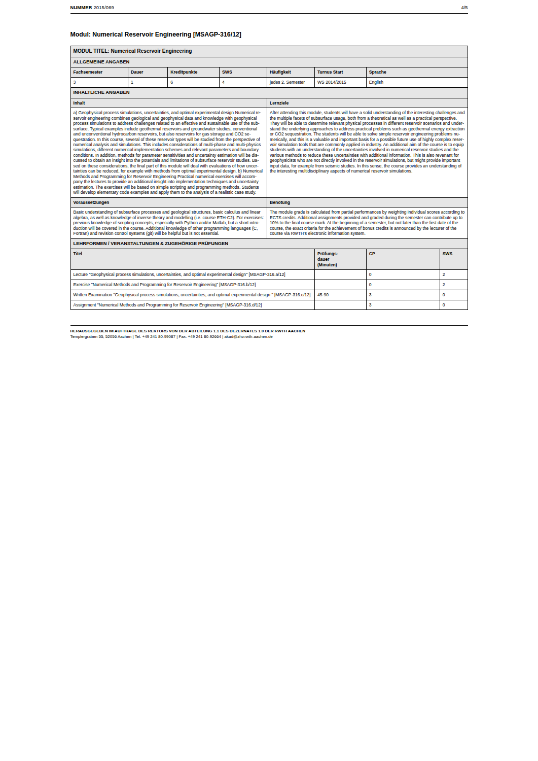NUMMER 2015/069
4/5
Modul: Numerical Reservoir Engineering [MSAGP-316/12]
| MODUL TITEL: Numerical Reservoir Engineering |
| ALLGEMEINE ANGABEN |
| Fachsemester | Dauer | Kreditpunkte | SWS | Häufigkeit | Turnus Start | Sprache |
| 3 | 1 | 6 | 4 | jedes 2. Semester | WS 2014/2015 | English |
| INHALTLICHE ANGABEN |
| Inhalt | Lernziele |
| a) Geophysical process simulations, uncertainties, and optimal experimental design Numerical reservoir engineering combines geological and geophysical data and knowledge with geophysical process simulations to address challenges related to an effective and sustainable use of the subsurface. Typical examples include geothermal reservoirs and groundwater studies, conventional and unconventional hydrocarbon reservoirs, but also reservoirs for gas storage and CO2 sequestration. In this course, several of these reservoir types will be studied from the perspective of numerical analysis and simulations. This includes considerations of multi-phase and multi-physics simulations, different numerical implementation schemes and relevant parameters and boundary conditions. In addition, methods for parameter sensitivities and uncertainty estimation will be discussed to obtain an insight into the potentials and limitations of subsurface reservoir studies. Based on these considerations, the final part of this module will deal with evaluations of how uncertainties can be reduced, for example with methods from optimal experimental design. b) Numerical Methods and Programming for Reservoir Engineering Practical numerical exercises will accompany the lectures to provide an additional insight into implementation techniques and uncertainty estimation. The exercises will be based on simple scripting and programming methods. Students will develop elementary code examples and apply them to the analysis of a realistic case study. | After attending this module, students will have a solid understanding of the interesting challenges and the multiple facets of subsurface usage, both from a theoretical as well as a practical perspective. They will be able to determine relevant physical processes in different reservoir scenarios and understand the underlying approaches to address practical problems such as geothermal energy extraction or CO2 sequestration. The students will be able to solve simple reservoir engineering problems numerically, and this is a valuable and important basis for a possible future use of highly complex reservoir simulation tools that are commonly applied in industry. An additional aim of the course is to equip students with an understanding of the uncertainties involved in numerical reservoir studies and the various methods to reduce these uncertainties with additional information. This is also revenant for geophysicists who are not directly involved in the reservoir simulations, but might provide important input data, for example from seismic studies. In this sense, the course provides an understanding of the interesting multidisciplinary aspects of numerical reservoir simulations. |
| Voraussetzungen | Benotung |
| Basic understanding of subsurface processes and geological structures, basic calculus and linear algebra, as well as knowledge of inverse theory and modelling (i.e. course ETH-C2). For exercises: previous knowledge of scripting concepts, especially with Python and/or Matlab, but a short introduction will be covered in the course. Additional knowledge of other programming languages (C, Fortran) and revision control systems (git) will be helpful but is not essential. | The module grade is calculated from partial performances by weighting individual scores according to ECTS credits. Additional assignments provided and graded during the semester can contribute up to 10% to the final course mark. At the beginning of a semester, but not later than the first date of the course, the exact criteria for the achievement of bonus credits is announced by the lecturer of the course via RWTH's electronic information system. |
| LEHRFORMEN / VERANSTALTUNGEN & ZUGEHÖRIGE PRÜFUNGEN |
| Titel | Prüfungs- dauer (Minuten) | CP | SWS |
| Lecture "Geophysical process simulations, uncertainties, and optimal experimental design" [MSAGP-316.a/12] | | 0 | 2 |
| Exercise "Numerical Methods and Programming for Reservoir Engineering" [MSAGP-316.b/12] | | 0 | 2 |
| Written Examination "Geophysical process simulations, uncertainties, and optimal experimental design " [MSAGP-316.c/12] | 45-90 | 3 | 0 |
| Assignment "Numerical Methods and Programming for Reservoir Engineering" [MSAGP-316.d/12] | | 3 | 0 |
HERAUSGEGEBEN IM AUFTRAGE DES REKTORS VON DER ABTEILUNG 1.1 DES DEZERNATES 1.0 DER RWTH AACHEN
Templergraben 55, 52056 Aachen | Tel. +49 241 80-99087 | Fax. +49 241 80-92664 | akad@zhv.rwth-aachen.de